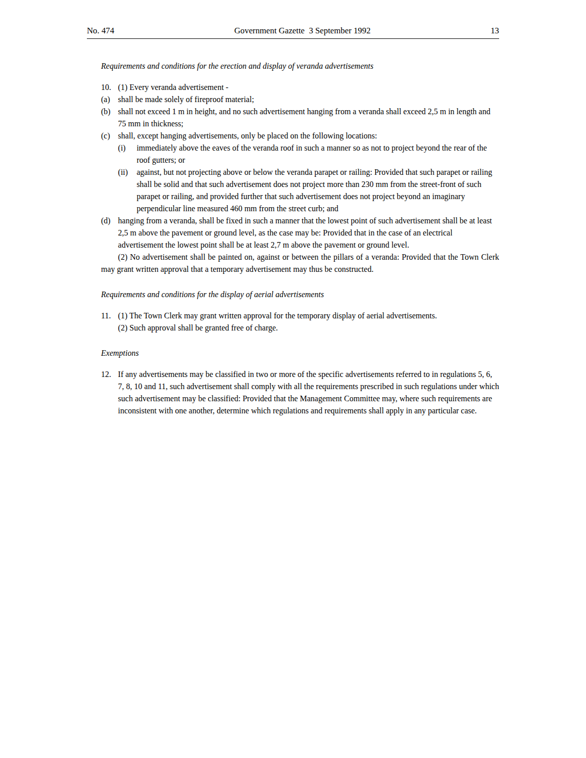No. 474 Government Gazette 3 September 1992 13
Requirements and conditions for the erection and display of veranda advertisements
10. (1) Every veranda advertisement -
(a) shall be made solely of fireproof material;
(b) shall not exceed 1 m in height, and no such advertisement hanging from a veranda shall exceed 2,5 m in length and 75 mm in thickness;
(c) shall, except hanging advertisements, only be placed on the following locations:
(i) immediately above the eaves of the veranda roof in such a manner so as not to project beyond the rear of the roof gutters; or
(ii) against, but not projecting above or below the veranda parapet or railing: Provided that such parapet or railing shall be solid and that such advertisement does not project more than 230 mm from the street-front of such parapet or railing, and provided further that such advertisement does not project beyond an imaginary perpendicular line measured 460 mm from the street curb; and
(d) hanging from a veranda, shall be fixed in such a manner that the lowest point of such advertisement shall be at least 2,5 m above the pavement or ground level, as the case may be: Provided that in the case of an electrical advertisement the lowest point shall be at least 2,7 m above the pavement or ground level.
(2) No advertisement shall be painted on, against or between the pillars of a veranda: Provided that the Town Clerk may grant written approval that a temporary advertisement may thus be constructed.
Requirements and conditions for the display of aerial advertisements
11. (1) The Town Clerk may grant written approval for the temporary display of aerial advertisements.
(2) Such approval shall be granted free of charge.
Exemptions
12. If any advertisements may be classified in two or more of the specific advertisements referred to in regulations 5, 6, 7, 8, 10 and 11, such advertisement shall comply with all the requirements prescribed in such regulations under which such advertisement may be classified: Provided that the Management Committee may, where such requirements are inconsistent with one another, determine which regulations and requirements shall apply in any particular case.